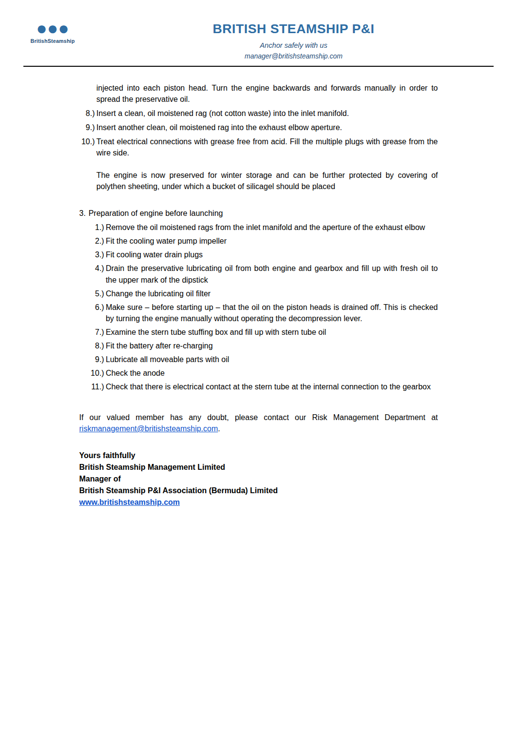●●●
BritishSteamship
BRITISH STEAMSHIP P&I
Anchor safely with us
manager@britishsteamship.com
injected into each piston head. Turn the engine backwards and forwards manually in order to spread the preservative oil.
8.) Insert a clean, oil moistened rag (not cotton waste) into the inlet manifold.
9.) Insert another clean, oil moistened rag into the exhaust elbow aperture.
10.) Treat electrical connections with grease free from acid. Fill the multiple plugs with grease from the wire side.
The engine is now preserved for winter storage and can be further protected by covering of polythen sheeting, under which a bucket of silicagel should be placed
3. Preparation of engine before launching
1.) Remove the oil moistened rags from the inlet manifold and the aperture of the exhaust elbow
2.) Fit the cooling water pump impeller
3.) Fit cooling water drain plugs
4.) Drain the preservative lubricating oil from both engine and gearbox and fill up with fresh oil to the upper mark of the dipstick
5.) Change the lubricating oil filter
6.) Make sure – before starting up – that the oil on the piston heads is drained off. This is checked by turning the engine manually without operating the decompression lever.
7.) Examine the stern tube stuffing box and fill up with stern tube oil
8.) Fit the battery after re-charging
9.) Lubricate all moveable parts with oil
10.) Check the anode
11.) Check that there is electrical contact at the stern tube at the internal connection to the gearbox
If our valued member has any doubt, please contact our Risk Management Department at riskmanagement@britishsteamship.com.
Yours faithfully
British Steamship Management Limited
Manager of
British Steamship P&I Association (Bermuda) Limited
www.britishsteamship.com